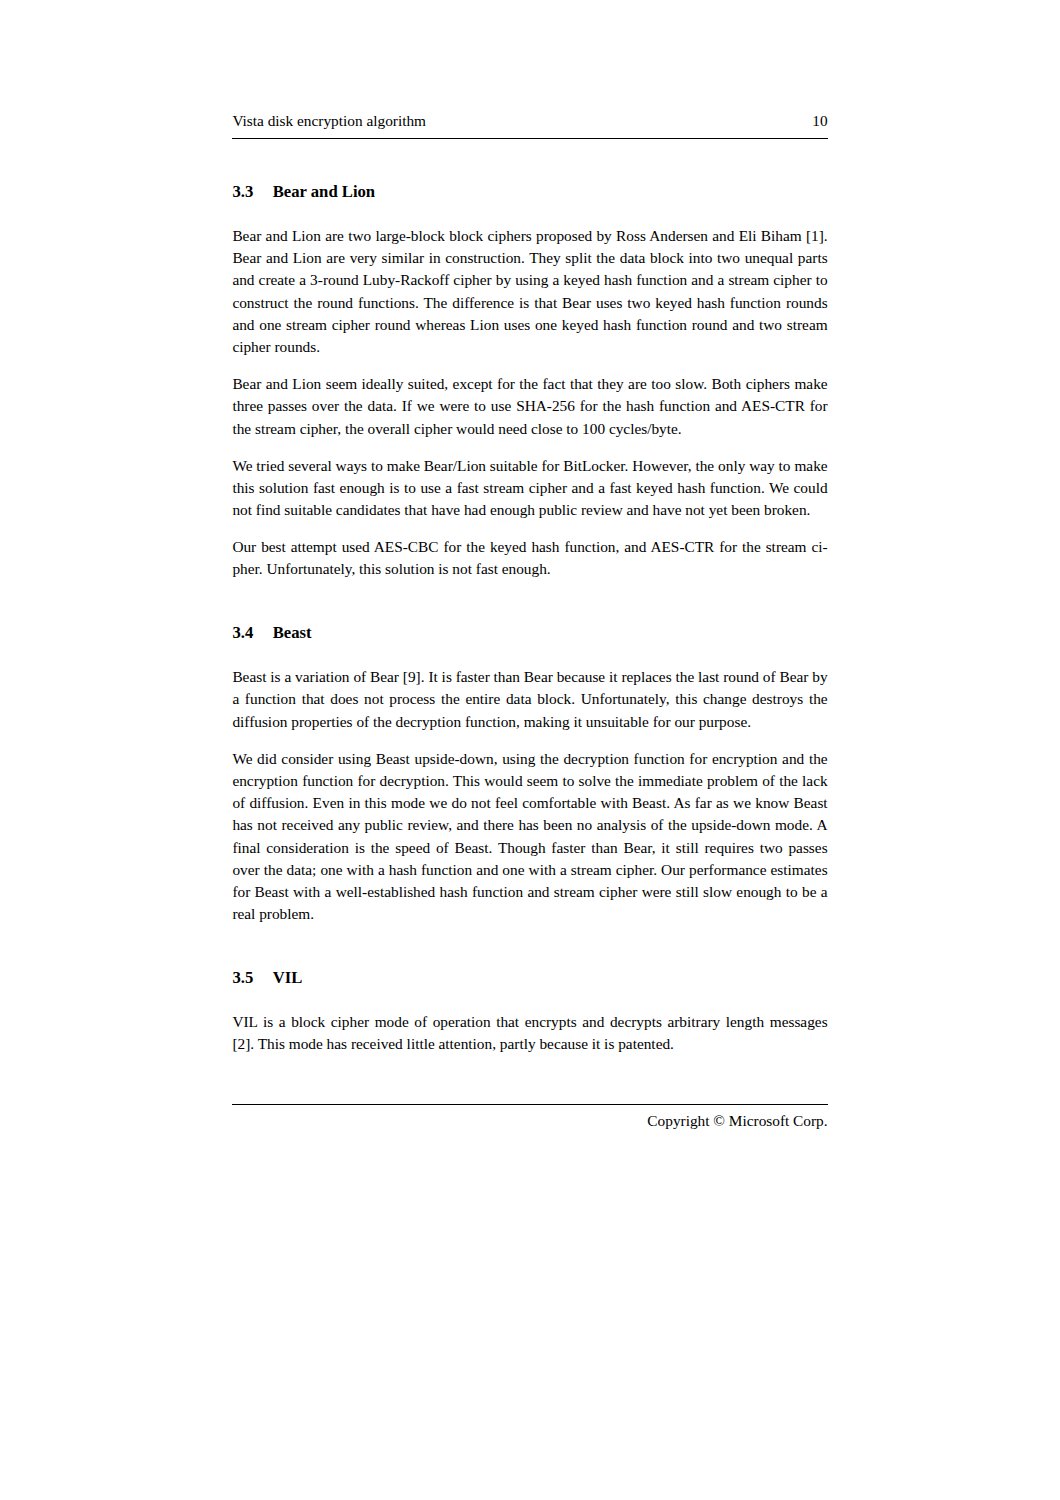Vista disk encryption algorithm 10
3.3 Bear and Lion
Bear and Lion are two large-block block ciphers proposed by Ross Andersen and Eli Biham [1]. Bear and Lion are very similar in construction. They split the data block into two unequal parts and create a 3-round Luby-Rackoff cipher by using a keyed hash function and a stream cipher to construct the round functions. The difference is that Bear uses two keyed hash function rounds and one stream cipher round whereas Lion uses one keyed hash function round and two stream cipher rounds.
Bear and Lion seem ideally suited, except for the fact that they are too slow. Both ciphers make three passes over the data. If we were to use SHA-256 for the hash function and AES-CTR for the stream cipher, the overall cipher would need close to 100 cycles/byte.
We tried several ways to make Bear/Lion suitable for BitLocker. However, the only way to make this solution fast enough is to use a fast stream cipher and a fast keyed hash function. We could not find suitable candidates that have had enough public review and have not yet been broken.
Our best attempt used AES-CBC for the keyed hash function, and AES-CTR for the stream cipher. Unfortunately, this solution is not fast enough.
3.4 Beast
Beast is a variation of Bear [9]. It is faster than Bear because it replaces the last round of Bear by a function that does not process the entire data block. Unfortunately, this change destroys the diffusion properties of the decryption function, making it unsuitable for our purpose.
We did consider using Beast upside-down, using the decryption function for encryption and the encryption function for decryption. This would seem to solve the immediate problem of the lack of diffusion. Even in this mode we do not feel comfortable with Beast. As far as we know Beast has not received any public review, and there has been no analysis of the upside-down mode. A final consideration is the speed of Beast. Though faster than Bear, it still requires two passes over the data; one with a hash function and one with a stream cipher. Our performance estimates for Beast with a well-established hash function and stream cipher were still slow enough to be a real problem.
3.5 VIL
VIL is a block cipher mode of operation that encrypts and decrypts arbitrary length messages [2]. This mode has received little attention, partly because it is patented.
Copyright © Microsoft Corp.